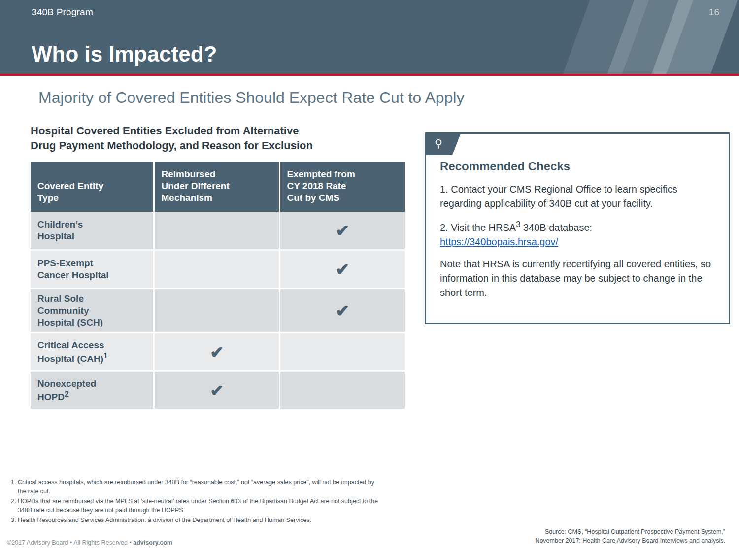340B Program
16
Who is Impacted?
Majority of Covered Entities Should Expect Rate Cut to Apply
Hospital Covered Entities Excluded from Alternative
Drug Payment Methodology, and Reason for Exclusion
| Covered Entity Type | Reimbursed Under Different Mechanism | Exempted from CY 2018 Rate Cut by CMS |
| --- | --- | --- |
| Children’s Hospital | | ✔ |
| PPS-Exempt Cancer Hospital | | ✔ |
| Rural Sole Community Hospital (SCH) | | ✔ |
| Critical Access Hospital (CAH) 1 | ✔ | |
| Nonexcepted HOPD 2 | ✔ | |
⚲
Recommended Checks
1. Contact your CMS Regional Office to learn specifics regarding applicability of 340B cut at your facility.
2. Visit the HRSA3 340B database:
https://340bopais.hrsa.gov/
Note that HRSA is currently recertifying all covered entities, so information in this database may be subject to change in the short term.
Critical access hospitals, which are reimbursed under 340B for “reasonable cost,” not “average sales price”, will not be impacted by the rate cut.
HOPDs that are reimbursed via the MPFS at ‘site-neutral’ rates under Section 603 of the Bipartisan Budget Act are not subject to the 340B rate cut because they are not paid through the HOPPS.
Health Resources and Services Administration, a division of the Department of Health and Human Services.
Source: CMS, “Hospital Outpatient Prospective Payment System,”
November 2017; Health Care Advisory Board interviews and analysis.
©2017 Advisory Board • All Rights Reserved • advisory.com